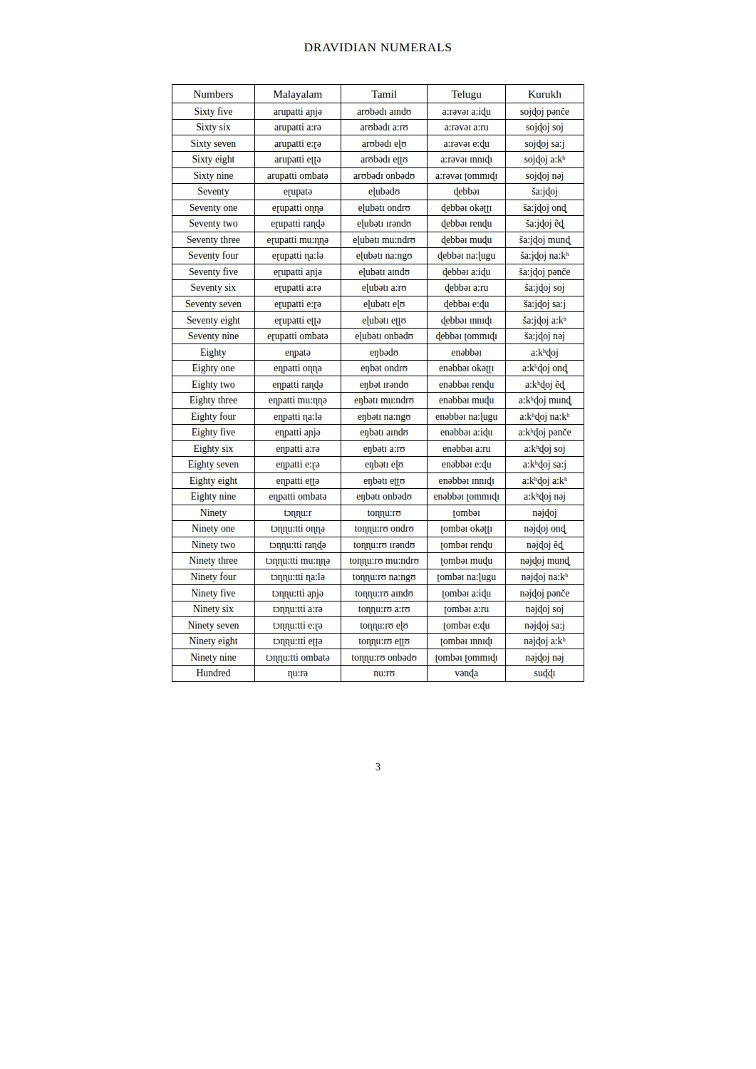DRAVIDIAN NUMERALS
| Numbers | Malayalam | Tamil | Telugu | Kurukh |
| --- | --- | --- | --- | --- |
| Sixty five | arupatti aɲjə | arʊbədɪ aɪndʊ | a:rəvəɪ a:iɖu | sojɖoj pənče |
| Sixty six | arupatti a:rə | arʊbədɪ a:rʊ | a:rəvəɪ a:ru | sojɖoj soj |
| Sixty seven | arupatti e:ɽə | arʊbədɪ eɭʊ | a:rəvəɪ e:ɖu | sojɖoj sa:j |
| Sixty eight | arupatti eʈʈə | arʊbədɪ eʈʈʊ | a:rəvəɪ ɪnnɪɖɪ | sojɖoj a:kʰ |
| Sixty nine | arupatti ombatə | arʊbədɪ onbədʊ | a:rəvəɪ ʈommɪɖɪ | sojɖoj nəj |
| Seventy | eɽupatə | eɭubədʊ | ɖebbəɪ | ša:jɖoj |
| Seventy one | eɽupatti oɳɳə | eɭubətɪ ondrʊ | ɖebbəɪ okəʈʈɪ | ša:jɖoj onɖ̥ |
| Seventy two | eɽupatti raɳɖə | eɭubətɪ ɪrəndʊ | ɖebbəɪ renɖu | ša:jɖoj ẽɖ̥ |
| Seventy three | eɽupatti mu:ɳɳə | eɭubətɪ mu:ndrʊ | ɖebbəɪ muɖu | ša:jɖoj munɖ̥ |
| Seventy four | eɽupatti ɳa:lə | eɭubətɪ na:ngʊ | ɖebbəɪ na:ɭugu | ša:jɖoj na:kʰ |
| Seventy five | eɽupatti aɲjə | eɭubətɪ aɪndʊ | ɖebbəɪ a:iɖu | ša:jɖoj pənče |
| Seventy six | eɽupatti a:rə | eɭubətɪ a:rʊ | ɖebbəɪ a:ru | ša:jɖoj soj |
| Seventy seven | eɽupatti e:ɽə | eɭubətɪ eɭʊ | ɖebbəɪ e:ɖu | ša:jɖoj sa:j |
| Seventy eight | eɽupatti eʈʈə | eɭubətɪ eʈʈʊ | ɖebbəɪ ɪnnɪɖɪ | ša:jɖoj a:kʰ |
| Seventy nine | eɽupatti ombatə | eɭubətɪ onbədʊ | ɖebbəɪ ʈommɪɖɪ | ša:jɖoj nəj |
| Eighty | eɳpatə | eŋbədʊ | enəbbəɪ | a:kʰɖoj |
| Eighty one | eɳpatti oɳɳə | eŋbət ondrʊ | enəbbəɪ okəʈʈɪ | a:kʰɖoj onɖ̥ |
| Eighty two | eɳpatti raɳɖə | eŋbət ɪrəndʊ | enəbbəɪ renɖu | a:kʰɖoj ẽɖ̥ |
| Eighty three | eɳpatti mu:ɳɳə | eŋbətɪ mu:ndrʊ | enəbbəɪ muɖu | a:kʰɖoj munɖ̥ |
| Eighty four | eɳpatti ɳa:lə | eŋbətɪ na:ngʊ | enəbbəɪ na:ɭugu | a:kʰɖoj na:kʰ |
| Eighty five | eɳpatti aɲjə | eŋbətɪ aɪndʊ | enəbbəɪ a:iɖu | a:kʰɖoj pənče |
| Eighty six | eɳpatti a:rə | eŋbətɪ a:rʊ | enəbbəɪ a:ru | a:kʰɖoj soj |
| Eighty seven | eɳpatti e:ɽə | eŋbətɪ eɭʊ | enəbbəɪ e:ɖu | a:kʰɖoj sa:j |
| Eighty eight | eɳpatti eʈʈə | eŋbətɪ eʈʈʊ | enəbbəɪ ɪnnɪɖɪ | a:kʰɖoj a:kʰ |
| Eighty nine | eɳpatti ombatə | eŋbətɪ onbədʊ | enəbbəɪ ʈommɪɖɪ | a:kʰɖoj nəj |
| Ninety | tɔɳɳu:r | toɳɳu:rʊ | ʈombəɪ | nəjɖoj |
| Ninety one | tɔɳɳu:tti oɳɳə | toɳɳu:rʊ ondrʊ | ʈombəɪ okəʈʈɪ | nəjɖoj onɖ̥ |
| Ninety two | tɔɳɳu:tti raɳɖə | toɳɳu:rʊ ɪrəndʊ | ʈombəɪ renɖu | nəjɖoj ẽɖ̥ |
| Ninety three | tɔɳɳu:tti mu:ɳɳə | toɳɳu:rʊ mu:ndrʊ | ʈombəɪ muɖu | nəjɖoj munɖ̥ |
| Ninety four | tɔɳɳu:tti ɳa:lə | toɳɳu:rʊ na:ngʊ | ʈombəɪ na:ɭugu | nəjɖoj na:kʰ |
| Ninety five | tɔɳɳu:tti aɲjə | toɳɳu:rʊ aɪndʊ | ʈombəɪ a:iɖu | nəjɖoj pənče |
| Ninety six | tɔɳɳu:tti a:rə | toɳɳu:rʊ a:rʊ | ʈombəɪ a:ru | nəjɖoj soj |
| Ninety seven | tɔɳɳu:tti e:ɽə | toɳɳu:rʊ eɭʊ | ʈombəɪ e:ɖu | nəjɖoj sa:j |
| Ninety eight | tɔɳɳu:tti eʈʈə | toɳɳu:rʊ eʈʈʊ | ʈombəɪ ɪnnɪɖɪ | nəjɖoj a:kʰ |
| Ninety nine | tɔɳɳu:tti ombatə | toɳɳu:rʊ onbədʊ | ʈombəɪ ʈommɪɖɪ | nəjɖoj nəj |
| Hundred | ɳu:rə | nu:rʊ | vənɖa | suɖɖɪ |
3